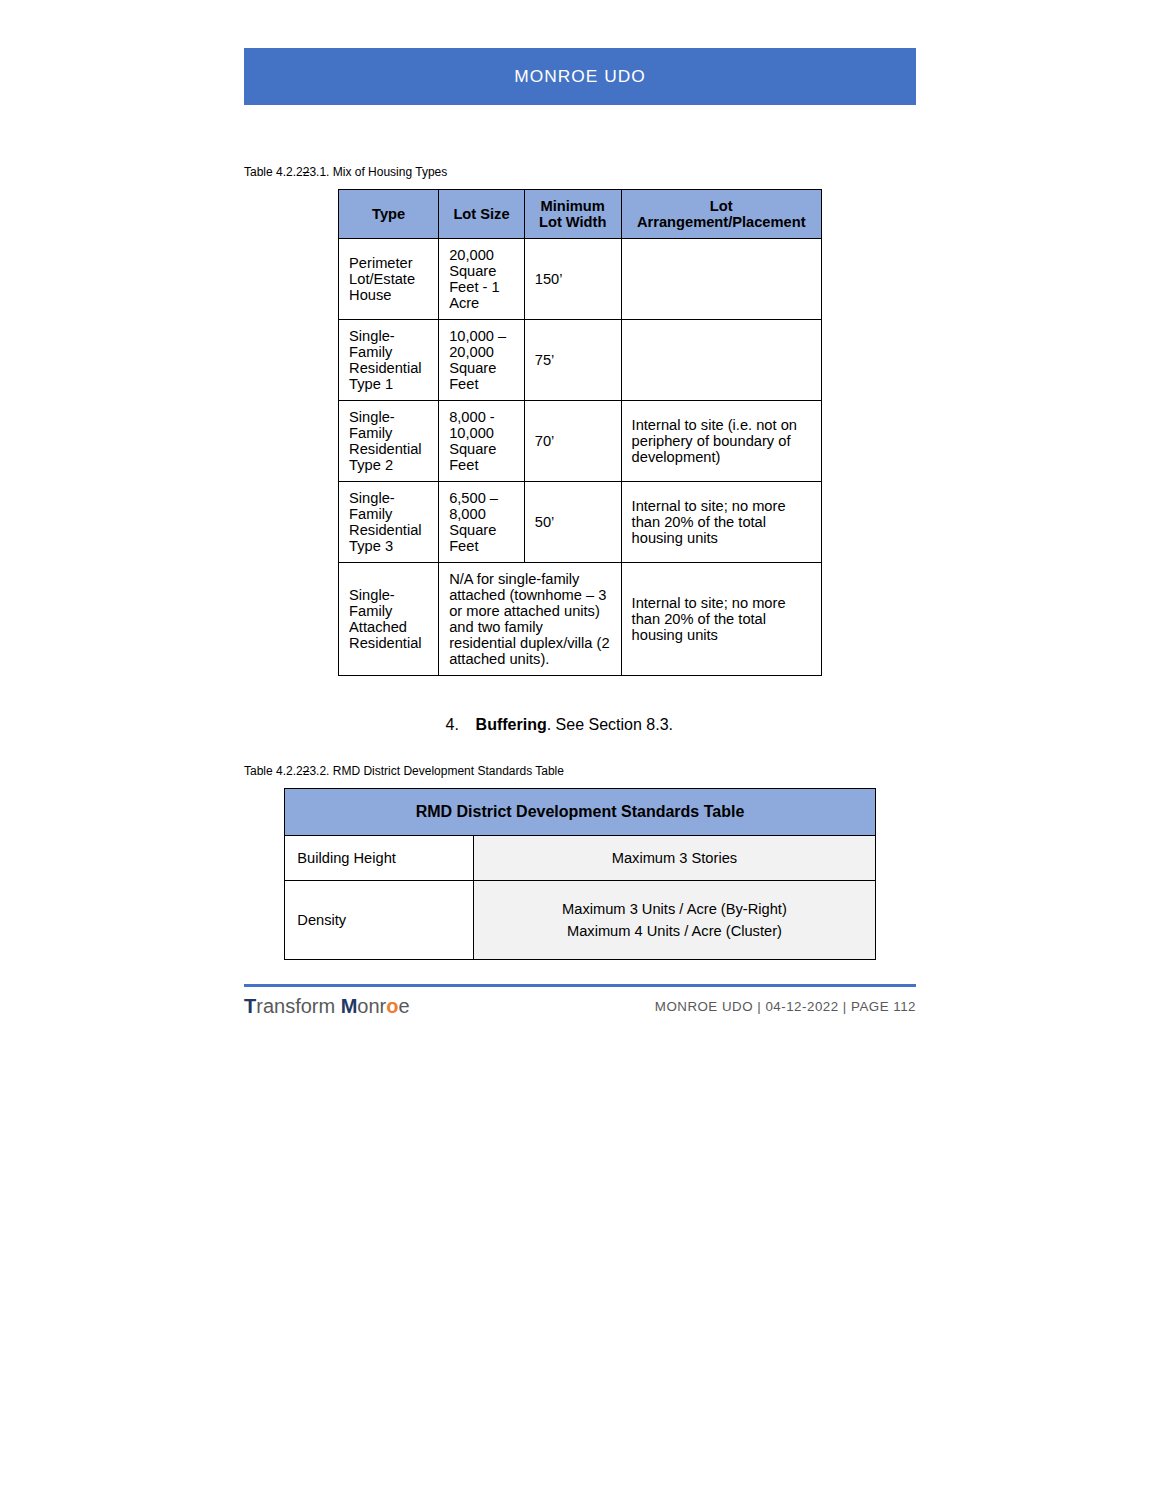MONROE UDO
Table 4.2.223.1. Mix of Housing Types
| Type | Lot Size | Minimum Lot Width | Lot Arrangement/Placement |
| --- | --- | --- | --- |
| Perimeter Lot/Estate House | 20,000 Square Feet - 1 Acre | 150’ | |
| Single-Family Residential Type 1 | 10,000 – 20,000 Square Feet | 75’ | |
| Single-Family Residential Type 2 | 8,000 - 10,000 Square Feet | 70’ | Internal to site (i.e. not on periphery of boundary of development) |
| Single-Family Residential Type 3 | 6,500 – 8,000 Square Feet | 50’ | Internal to site; no more than 20% of the total housing units |
| Single-Family Attached Residential | N/A for single-family attached (townhome – 3 or more attached units) and two family residential duplex/villa (2 attached units). | Internal to site; no more than 20% of the total housing units |
4. Buffering. See Section 8.3.
Table 4.2.223.2. RMD District Development Standards Table
| RMD District Development Standards Table |
| --- |
| Building Height | Maximum 3 Stories |
| Density | Maximum 3 Units / Acre (By-Right) Maximum 4 Units / Acre (Cluster) |
Transform Monroe
MONROE UDO | 04-12-2022 | PAGE 112